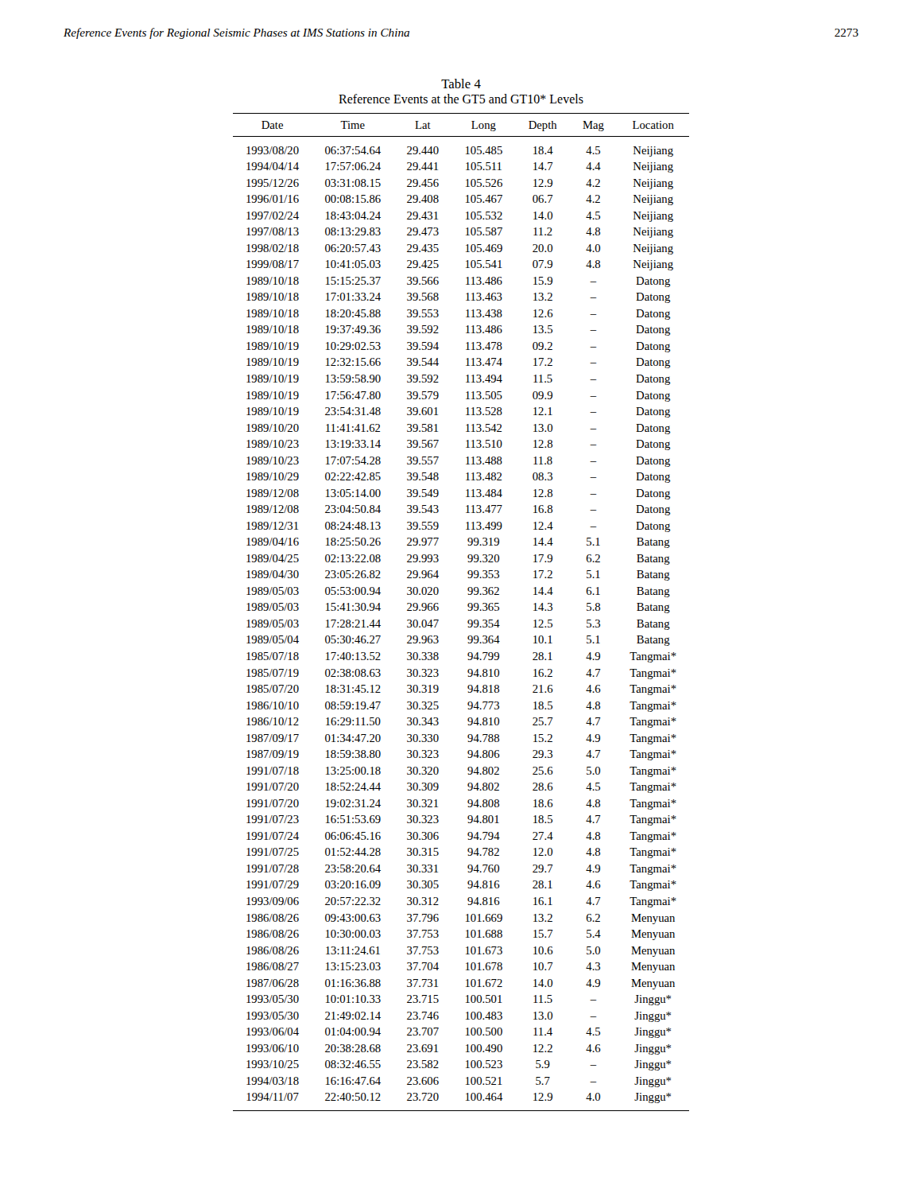Reference Events for Regional Seismic Phases at IMS Stations in China 2273
Table 4 Reference Events at the GT5 and GT10* Levels
| Date | Time | Lat | Long | Depth | Mag | Location |
| --- | --- | --- | --- | --- | --- | --- |
| 1993/08/20 | 06:37:54.64 | 29.440 | 105.485 | 18.4 | 4.5 | Neijiang |
| 1994/04/14 | 17:57:06.24 | 29.441 | 105.511 | 14.7 | 4.4 | Neijiang |
| 1995/12/26 | 03:31:08.15 | 29.456 | 105.526 | 12.9 | 4.2 | Neijiang |
| 1996/01/16 | 00:08:15.86 | 29.408 | 105.467 | 06.7 | 4.2 | Neijiang |
| 1997/02/24 | 18:43:04.24 | 29.431 | 105.532 | 14.0 | 4.5 | Neijiang |
| 1997/08/13 | 08:13:29.83 | 29.473 | 105.587 | 11.2 | 4.8 | Neijiang |
| 1998/02/18 | 06:20:57.43 | 29.435 | 105.469 | 20.0 | 4.0 | Neijiang |
| 1999/08/17 | 10:41:05.03 | 29.425 | 105.541 | 07.9 | 4.8 | Neijiang |
| 1989/10/18 | 15:15:25.37 | 39.566 | 113.486 | 15.9 | – | Datong |
| 1989/10/18 | 17:01:33.24 | 39.568 | 113.463 | 13.2 | – | Datong |
| 1989/10/18 | 18:20:45.88 | 39.553 | 113.438 | 12.6 | – | Datong |
| 1989/10/18 | 19:37:49.36 | 39.592 | 113.486 | 13.5 | – | Datong |
| 1989/10/19 | 10:29:02.53 | 39.594 | 113.478 | 09.2 | – | Datong |
| 1989/10/19 | 12:32:15.66 | 39.544 | 113.474 | 17.2 | – | Datong |
| 1989/10/19 | 13:59:58.90 | 39.592 | 113.494 | 11.5 | – | Datong |
| 1989/10/19 | 17:56:47.80 | 39.579 | 113.505 | 09.9 | – | Datong |
| 1989/10/19 | 23:54:31.48 | 39.601 | 113.528 | 12.1 | – | Datong |
| 1989/10/20 | 11:41:41.62 | 39.581 | 113.542 | 13.0 | – | Datong |
| 1989/10/23 | 13:19:33.14 | 39.567 | 113.510 | 12.8 | – | Datong |
| 1989/10/23 | 17:07:54.28 | 39.557 | 113.488 | 11.8 | – | Datong |
| 1989/10/29 | 02:22:42.85 | 39.548 | 113.482 | 08.3 | – | Datong |
| 1989/12/08 | 13:05:14.00 | 39.549 | 113.484 | 12.8 | – | Datong |
| 1989/12/08 | 23:04:50.84 | 39.543 | 113.477 | 16.8 | – | Datong |
| 1989/12/31 | 08:24:48.13 | 39.559 | 113.499 | 12.4 | – | Datong |
| 1989/04/16 | 18:25:50.26 | 29.977 | 99.319 | 14.4 | 5.1 | Batang |
| 1989/04/25 | 02:13:22.08 | 29.993 | 99.320 | 17.9 | 6.2 | Batang |
| 1989/04/30 | 23:05:26.82 | 29.964 | 99.353 | 17.2 | 5.1 | Batang |
| 1989/05/03 | 05:53:00.94 | 30.020 | 99.362 | 14.4 | 6.1 | Batang |
| 1989/05/03 | 15:41:30.94 | 29.966 | 99.365 | 14.3 | 5.8 | Batang |
| 1989/05/03 | 17:28:21.44 | 30.047 | 99.354 | 12.5 | 5.3 | Batang |
| 1989/05/04 | 05:30:46.27 | 29.963 | 99.364 | 10.1 | 5.1 | Batang |
| 1985/07/18 | 17:40:13.52 | 30.338 | 94.799 | 28.1 | 4.9 | Tangmai* |
| 1985/07/19 | 02:38:08.63 | 30.323 | 94.810 | 16.2 | 4.7 | Tangmai* |
| 1985/07/20 | 18:31:45.12 | 30.319 | 94.818 | 21.6 | 4.6 | Tangmai* |
| 1986/10/10 | 08:59:19.47 | 30.325 | 94.773 | 18.5 | 4.8 | Tangmai* |
| 1986/10/12 | 16:29:11.50 | 30.343 | 94.810 | 25.7 | 4.7 | Tangmai* |
| 1987/09/17 | 01:34:47.20 | 30.330 | 94.788 | 15.2 | 4.9 | Tangmai* |
| 1987/09/19 | 18:59:38.80 | 30.323 | 94.806 | 29.3 | 4.7 | Tangmai* |
| 1991/07/18 | 13:25:00.18 | 30.320 | 94.802 | 25.6 | 5.0 | Tangmai* |
| 1991/07/20 | 18:52:24.44 | 30.309 | 94.802 | 28.6 | 4.5 | Tangmai* |
| 1991/07/20 | 19:02:31.24 | 30.321 | 94.808 | 18.6 | 4.8 | Tangmai* |
| 1991/07/23 | 16:51:53.69 | 30.323 | 94.801 | 18.5 | 4.7 | Tangmai* |
| 1991/07/24 | 06:06:45.16 | 30.306 | 94.794 | 27.4 | 4.8 | Tangmai* |
| 1991/07/25 | 01:52:44.28 | 30.315 | 94.782 | 12.0 | 4.8 | Tangmai* |
| 1991/07/28 | 23:58:20.64 | 30.331 | 94.760 | 29.7 | 4.9 | Tangmai* |
| 1991/07/29 | 03:20:16.09 | 30.305 | 94.816 | 28.1 | 4.6 | Tangmai* |
| 1993/09/06 | 20:57:22.32 | 30.312 | 94.816 | 16.1 | 4.7 | Tangmai* |
| 1986/08/26 | 09:43:00.63 | 37.796 | 101.669 | 13.2 | 6.2 | Menyuan |
| 1986/08/26 | 10:30:00.03 | 37.753 | 101.688 | 15.7 | 5.4 | Menyuan |
| 1986/08/26 | 13:11:24.61 | 37.753 | 101.673 | 10.6 | 5.0 | Menyuan |
| 1986/08/27 | 13:15:23.03 | 37.704 | 101.678 | 10.7 | 4.3 | Menyuan |
| 1987/06/28 | 01:16:36.88 | 37.731 | 101.672 | 14.0 | 4.9 | Menyuan |
| 1993/05/30 | 10:01:10.33 | 23.715 | 100.501 | 11.5 | – | Jinggu* |
| 1993/05/30 | 21:49:02.14 | 23.746 | 100.483 | 13.0 | – | Jinggu* |
| 1993/06/04 | 01:04:00.94 | 23.707 | 100.500 | 11.4 | 4.5 | Jinggu* |
| 1993/06/10 | 20:38:28.68 | 23.691 | 100.490 | 12.2 | 4.6 | Jinggu* |
| 1993/10/25 | 08:32:46.55 | 23.582 | 100.523 | 5.9 | – | Jinggu* |
| 1994/03/18 | 16:16:47.64 | 23.606 | 100.521 | 5.7 | – | Jinggu* |
| 1994/11/07 | 22:40:50.12 | 23.720 | 100.464 | 12.9 | 4.0 | Jinggu* |